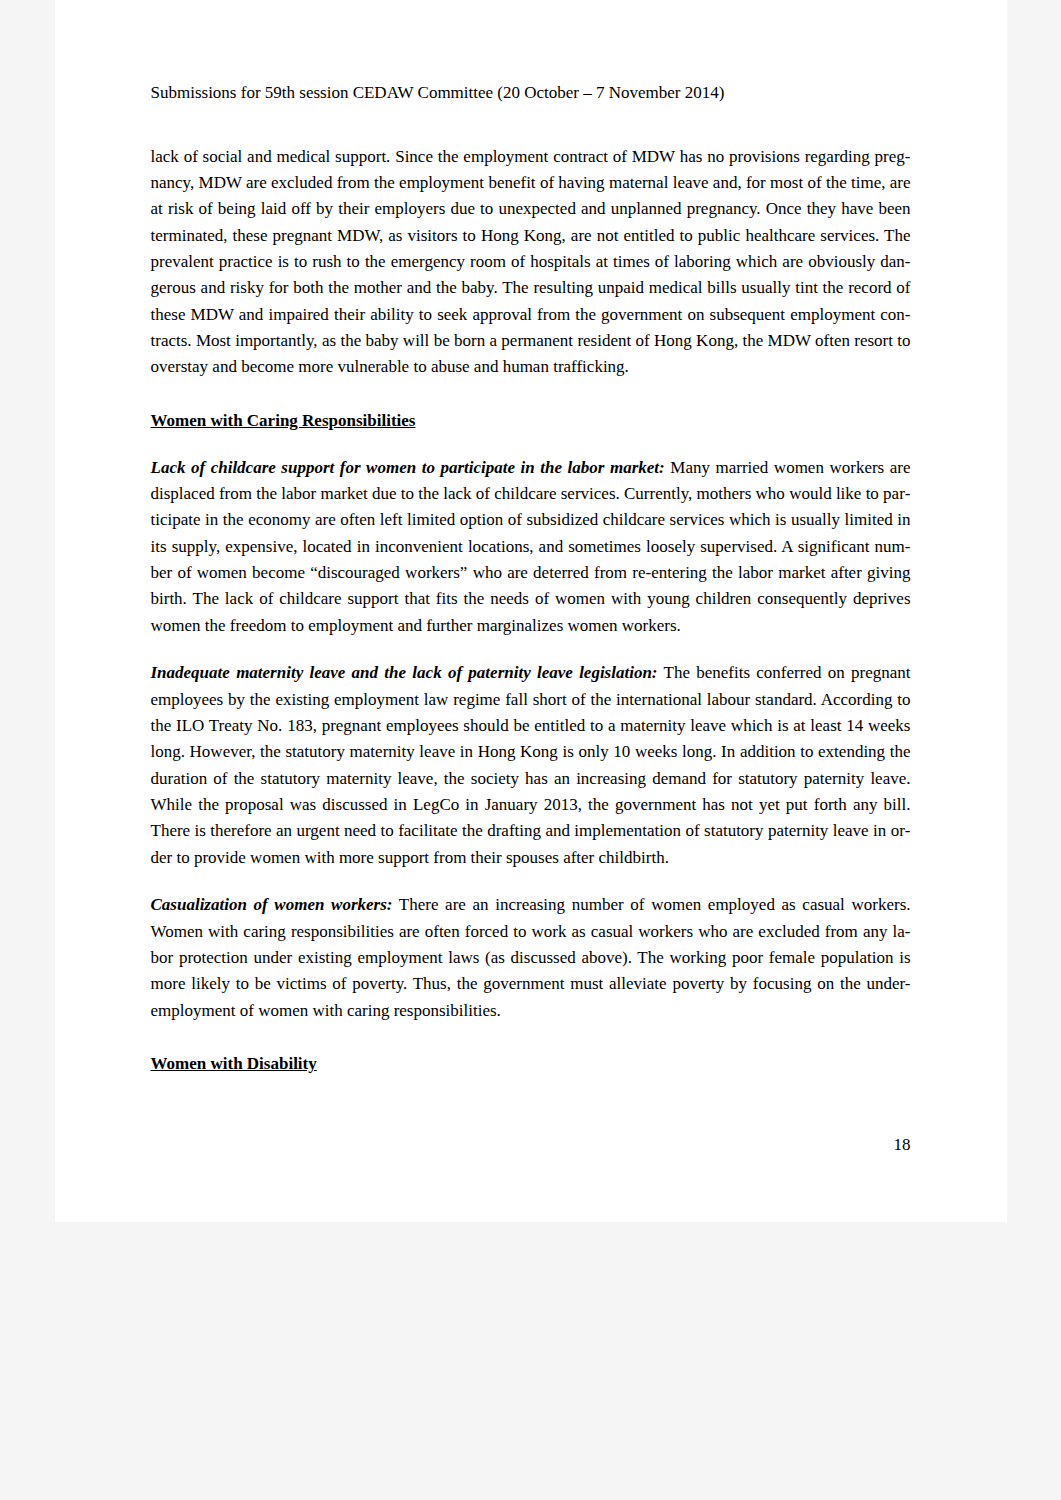Submissions for 59th session CEDAW Committee (20 October – 7 November 2014)
lack of social and medical support. Since the employment contract of MDW has no provisions regarding pregnancy, MDW are excluded from the employment benefit of having maternal leave and, for most of the time, are at risk of being laid off by their employers due to unexpected and unplanned pregnancy. Once they have been terminated, these pregnant MDW, as visitors to Hong Kong, are not entitled to public healthcare services. The prevalent practice is to rush to the emergency room of hospitals at times of laboring which are obviously dangerous and risky for both the mother and the baby. The resulting unpaid medical bills usually tint the record of these MDW and impaired their ability to seek approval from the government on subsequent employment contracts. Most importantly, as the baby will be born a permanent resident of Hong Kong, the MDW often resort to overstay and become more vulnerable to abuse and human trafficking.
Women with Caring Responsibilities
Lack of childcare support for women to participate in the labor market: Many married women workers are displaced from the labor market due to the lack of childcare services. Currently, mothers who would like to participate in the economy are often left limited option of subsidized childcare services which is usually limited in its supply, expensive, located in inconvenient locations, and sometimes loosely supervised. A significant number of women become “discouraged workers” who are deterred from re-entering the labor market after giving birth. The lack of childcare support that fits the needs of women with young children consequently deprives women the freedom to employment and further marginalizes women workers.
Inadequate maternity leave and the lack of paternity leave legislation: The benefits conferred on pregnant employees by the existing employment law regime fall short of the international labour standard. According to the ILO Treaty No. 183, pregnant employees should be entitled to a maternity leave which is at least 14 weeks long. However, the statutory maternity leave in Hong Kong is only 10 weeks long. In addition to extending the duration of the statutory maternity leave, the society has an increasing demand for statutory paternity leave. While the proposal was discussed in LegCo in January 2013, the government has not yet put forth any bill. There is therefore an urgent need to facilitate the drafting and implementation of statutory paternity leave in order to provide women with more support from their spouses after childbirth.
Casualization of women workers: There are an increasing number of women employed as casual workers. Women with caring responsibilities are often forced to work as casual workers who are excluded from any labor protection under existing employment laws (as discussed above). The working poor female population is more likely to be victims of poverty. Thus, the government must alleviate poverty by focusing on the under-employment of women with caring responsibilities.
Women with Disability
18